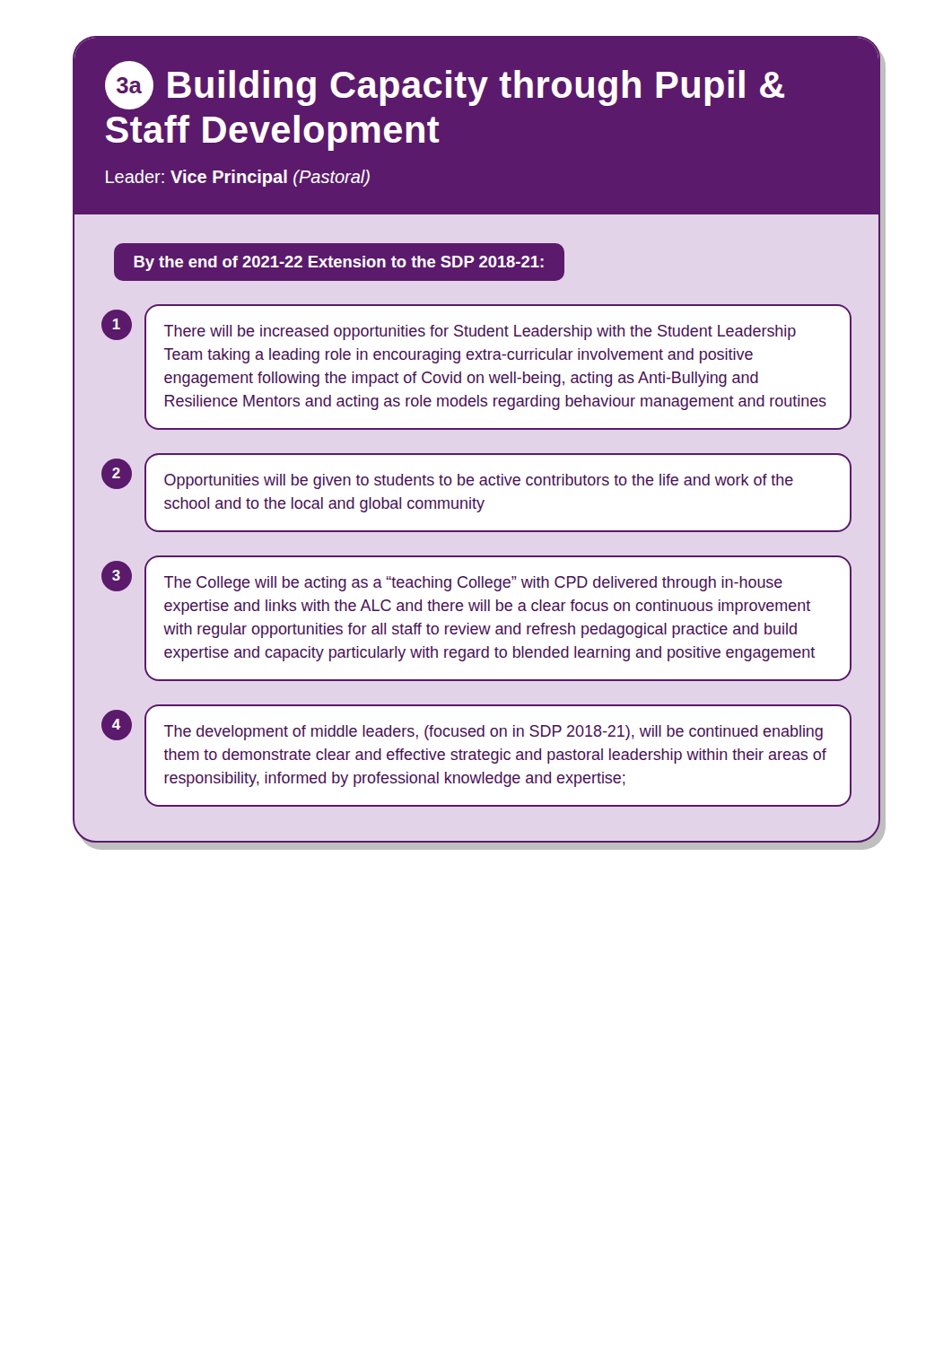3a
Building Capacity through Pupil & Staff Development
Leader: Vice Principal (Pastoral)
By the end of 2021-22 Extension to the SDP 2018-21:
1
There will be increased opportunities for Student Leadership with the Student Leadership Team taking a leading role in encouraging extra-curricular involvement and positive engagement following the impact of Covid on well-being, acting as Anti-Bullying and Resilience Mentors and acting as role models regarding behaviour management and routines
2
Opportunities will be given to students to be active contributors to the life and work of the school and to the local and global community
3
The College will be acting as a “teaching College” with CPD delivered through in-house expertise and links with the ALC and there will be a clear focus on continuous improvement with regular opportunities for all staff to review and refresh pedagogical practice and build expertise and capacity particularly with regard to blended learning and positive engagement
4
The development of middle leaders, (focused on in SDP 2018-21), will be continued enabling them to demonstrate clear and effective strategic and pastoral leadership within their areas of responsibility, informed by professional knowledge and expertise;